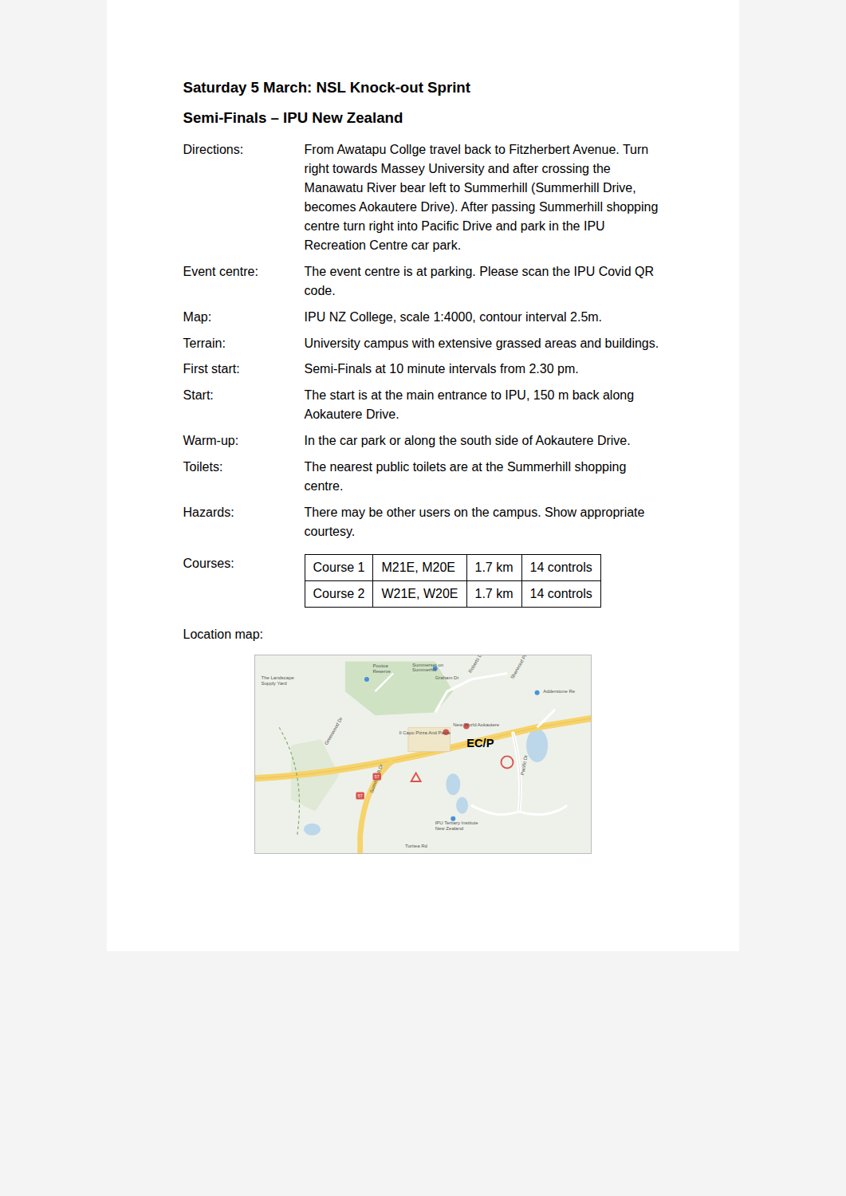Saturday 5 March: NSL Knock-out Sprint
Semi-Finals – IPU New Zealand
Directions:
From Awatapu Collge travel back to Fitzherbert Avenue. Turn right towards Massey University and after crossing the Manawatu River bear left to Summerhill (Summerhill Drive, becomes Aokautere Drive). After passing Summerhill shopping centre turn right into Pacific Drive and park in the IPU Recreation Centre car park.
Event centre:
The event centre is at parking. Please scan the IPU Covid QR code.
Map:
IPU NZ College, scale 1:4000, contour interval 2.5m.
Terrain:
University campus with extensive grassed areas and buildings.
First start:
Semi-Finals at 10 minute intervals from 2.30 pm.
Start:
The start is at the main entrance to IPU, 150 m back along Aokautere Drive.
Warm-up:
In the car park or along the south side of Aokautere Drive.
Toilets:
The nearest public toilets are at the Summerhill shopping centre.
Hazards:
There may be other users on the campus. Show appropriate courtesy.
Courses:
| Course 1 | M21E, M20E | 1.7 km | 14 controls |
| Course 2 | W21E, W20E | 1.7 km | 14 controls |
Location map:
Poutoa Reserve Summerset on Summerhill The Landscape Supply Yard Graham Dr Roberts Dr Sherwood Pl Adderstone Re New World Aokautere Il Capo Pizza And Pasta Greenwood Dr Summerhill Dr Pacific Dr IPU Tertiary Institute New Zealand Turitea Rd 57 57 EC/P